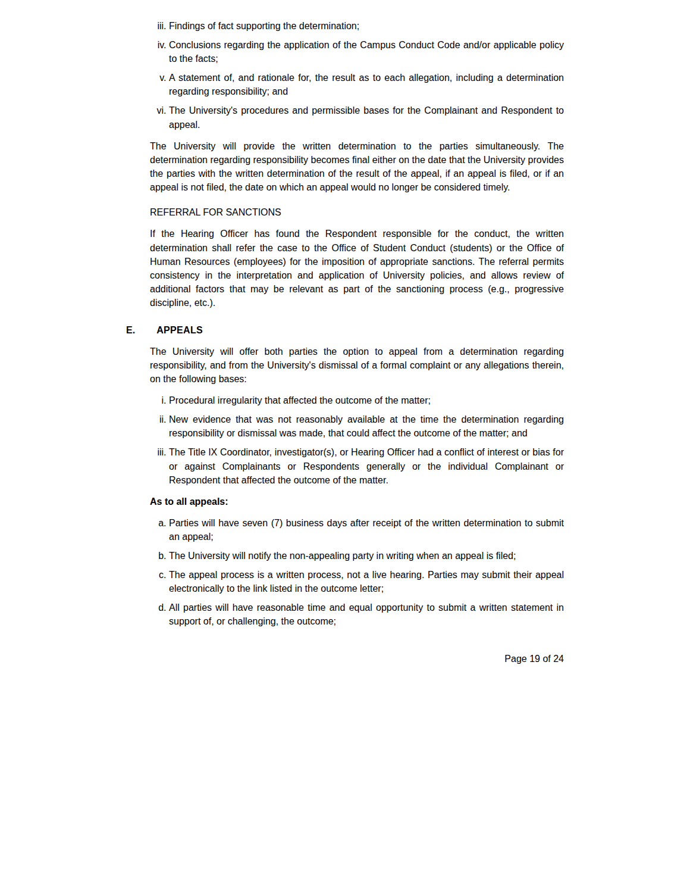Findings of fact supporting the determination;
Conclusions regarding the application of the Campus Conduct Code and/or applicable policy to the facts;
A statement of, and rationale for, the result as to each allegation, including a determination regarding responsibility; and
The University's procedures and permissible bases for the Complainant and Respondent to appeal.
The University will provide the written determination to the parties simultaneously. The determination regarding responsibility becomes final either on the date that the University provides the parties with the written determination of the result of the appeal, if an appeal is filed, or if an appeal is not filed, the date on which an appeal would no longer be considered timely.
REFERRAL FOR SANCTIONS
If the Hearing Officer has found the Respondent responsible for the conduct, the written determination shall refer the case to the Office of Student Conduct (students) or the Office of Human Resources (employees) for the imposition of appropriate sanctions. The referral permits consistency in the interpretation and application of University policies, and allows review of additional factors that may be relevant as part of the sanctioning process (e.g., progressive discipline, etc.).
E. APPEALS
The University will offer both parties the option to appeal from a determination regarding responsibility, and from the University's dismissal of a formal complaint or any allegations therein, on the following bases:
Procedural irregularity that affected the outcome of the matter;
New evidence that was not reasonably available at the time the determination regarding responsibility or dismissal was made, that could affect the outcome of the matter; and
The Title IX Coordinator, investigator(s), or Hearing Officer had a conflict of interest or bias for or against Complainants or Respondents generally or the individual Complainant or Respondent that affected the outcome of the matter.
As to all appeals:
Parties will have seven (7) business days after receipt of the written determination to submit an appeal;
The University will notify the non-appealing party in writing when an appeal is filed;
The appeal process is a written process, not a live hearing. Parties may submit their appeal electronically to the link listed in the outcome letter;
All parties will have reasonable time and equal opportunity to submit a written statement in support of, or challenging, the outcome;
Page 19 of 24